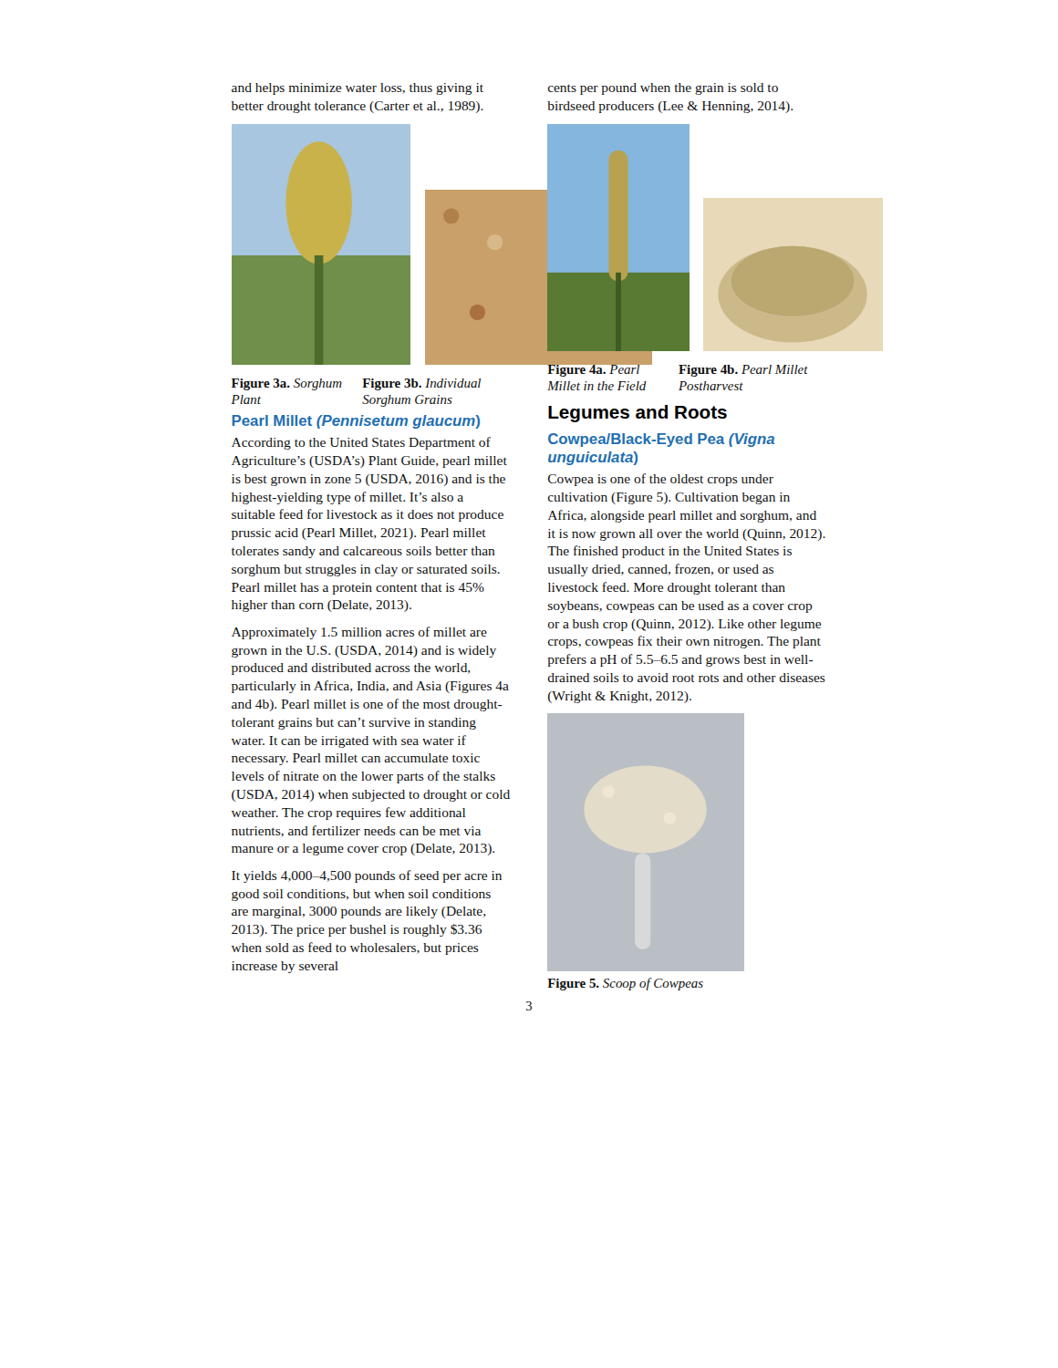and helps minimize water loss, thus giving it better drought tolerance (Carter et al., 1989).
Figure 3a. Sorghum Plant
Figure 3b. Individual Sorghum Grains
Pearl Millet (Pennisetum glaucum)
According to the United States Department of Agriculture’s (USDA’s) Plant Guide, pearl millet is best grown in zone 5 (USDA, 2016) and is the highest-yielding type of millet. It’s also a suitable feed for livestock as it does not produce prussic acid (Pearl Millet, 2021). Pearl millet tolerates sandy and calcareous soils better than sorghum but struggles in clay or saturated soils. Pearl millet has a protein content that is 45% higher than corn (Delate, 2013).
Approximately 1.5 million acres of millet are grown in the U.S. (USDA, 2014) and is widely produced and distributed across the world, particularly in Africa, India, and Asia (Figures 4a and 4b). Pearl millet is one of the most drought-tolerant grains but can’t survive in standing water. It can be irrigated with sea water if necessary. Pearl millet can accumulate toxic levels of nitrate on the lower parts of the stalks (USDA, 2014) when subjected to drought or cold weather. The crop requires few additional nutrients, and fertilizer needs can be met via manure or a legume cover crop (Delate, 2013).
It yields 4,000–4,500 pounds of seed per acre in good soil conditions, but when soil conditions are marginal, 3000 pounds are likely (Delate, 2013). The price per bushel is roughly $3.36 when sold as feed to wholesalers, but prices increase by several
cents per pound when the grain is sold to birdseed producers (Lee & Henning, 2014).
Figure 4a. Pearl Millet in the Field
Figure 4b. Pearl Millet Postharvest
Legumes and Roots
Cowpea/Black-Eyed Pea (Vigna unguiculata)
Cowpea is one of the oldest crops under cultivation (Figure 5). Cultivation began in Africa, alongside pearl millet and sorghum, and it is now grown all over the world (Quinn, 2012). The finished product in the United States is usually dried, canned, frozen, or used as livestock feed. More drought tolerant than soybeans, cowpeas can be used as a cover crop or a bush crop (Quinn, 2012). Like other legume crops, cowpeas fix their own nitrogen. The plant prefers a pH of 5.5–6.5 and grows best in well-drained soils to avoid root rots and other diseases (Wright & Knight, 2012).
Figure 5. Scoop of Cowpeas
3